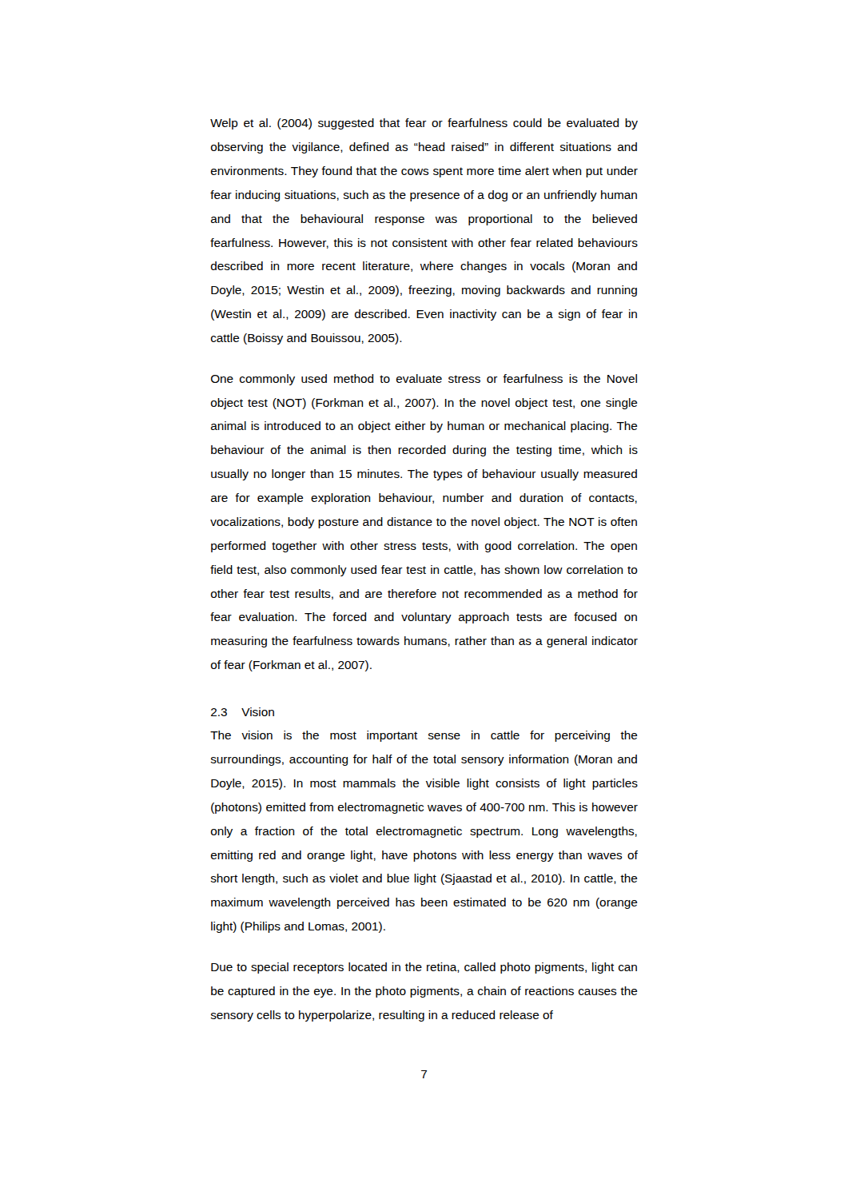Welp et al. (2004) suggested that fear or fearfulness could be evaluated by observing the vigilance, defined as “head raised” in different situations and environments. They found that the cows spent more time alert when put under fear inducing situations, such as the presence of a dog or an unfriendly human and that the behavioural response was proportional to the believed fearfulness. However, this is not consistent with other fear related behaviours described in more recent literature, where changes in vocals (Moran and Doyle, 2015; Westin et al., 2009), freezing, moving backwards and running (Westin et al., 2009) are described. Even inactivity can be a sign of fear in cattle (Boissy and Bouissou, 2005).
One commonly used method to evaluate stress or fearfulness is the Novel object test (NOT) (Forkman et al., 2007). In the novel object test, one single animal is introduced to an object either by human or mechanical placing. The behaviour of the animal is then recorded during the testing time, which is usually no longer than 15 minutes. The types of behaviour usually measured are for example exploration behaviour, number and duration of contacts, vocalizations, body posture and distance to the novel object. The NOT is often performed together with other stress tests, with good correlation. The open field test, also commonly used fear test in cattle, has shown low correlation to other fear test results, and are therefore not recommended as a method for fear evaluation. The forced and voluntary approach tests are focused on measuring the fearfulness towards humans, rather than as a general indicator of fear (Forkman et al., 2007).
2.3 Vision
The vision is the most important sense in cattle for perceiving the surroundings, accounting for half of the total sensory information (Moran and Doyle, 2015). In most mammals the visible light consists of light particles (photons) emitted from electromagnetic waves of 400-700 nm. This is however only a fraction of the total electromagnetic spectrum. Long wavelengths, emitting red and orange light, have photons with less energy than waves of short length, such as violet and blue light (Sjaastad et al., 2010). In cattle, the maximum wavelength perceived has been estimated to be 620 nm (orange light) (Philips and Lomas, 2001).
Due to special receptors located in the retina, called photo pigments, light can be captured in the eye. In the photo pigments, a chain of reactions causes the sensory cells to hyperpolarize, resulting in a reduced release of
7